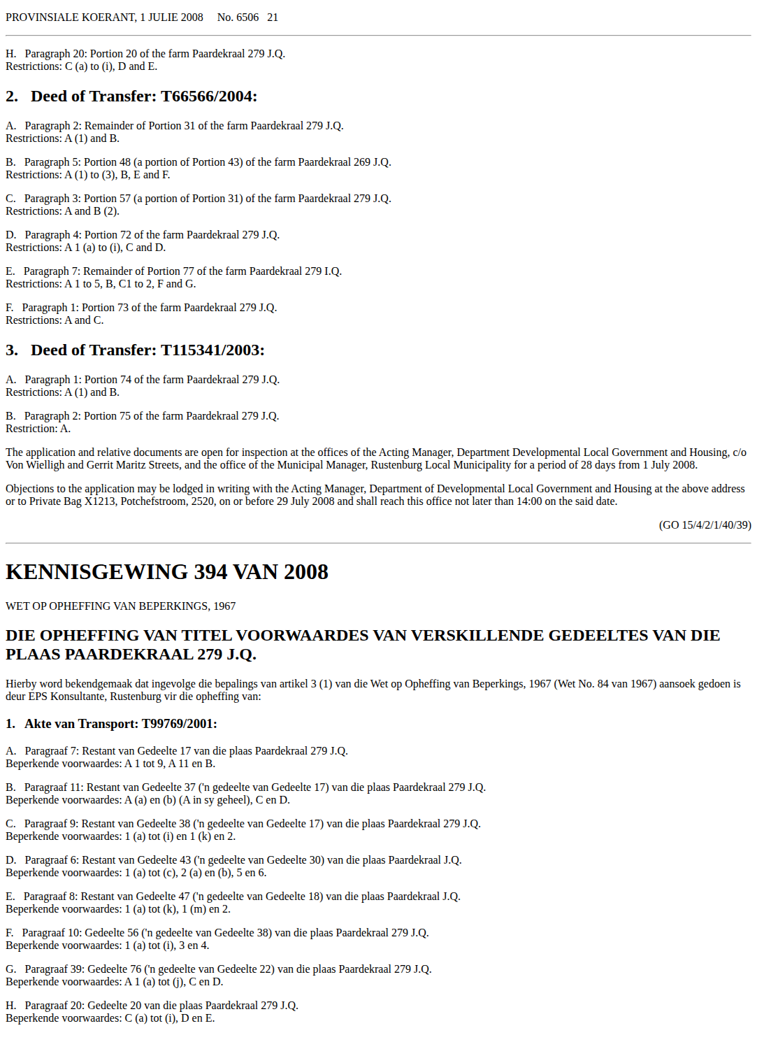PROVINSIALE KOERANT, 1 JULIE 2008 No. 6506 21
H. Paragraph 20: Portion 20 of the farm Paardekraal 279 J.Q.
Restrictions: C (a) to (i), D and E.
2. Deed of Transfer: T66566/2004:
A. Paragraph 2: Remainder of Portion 31 of the farm Paardekraal 279 J.Q.
Restrictions: A (1) and B.
B. Paragraph 5: Portion 48 (a portion of Portion 43) of the farm Paardekraal 269 J.Q.
Restrictions: A (1) to (3), B, E and F.
C. Paragraph 3: Portion 57 (a portion of Portion 31) of the farm Paardekraal 279 J.Q.
Restrictions: A and B (2).
D. Paragraph 4: Portion 72 of the farm Paardekraal 279 J.Q.
Restrictions: A 1 (a) to (i), C and D.
E. Paragraph 7: Remainder of Portion 77 of the farm Paardekraal 279 I.Q.
Restrictions: A 1 to 5, B, C1 to 2, F and G.
F. Paragraph 1: Portion 73 of the farm Paardekraal 279 J.Q.
Restrictions: A and C.
3. Deed of Transfer: T115341/2003:
A. Paragraph 1: Portion 74 of the farm Paardekraal 279 J.Q.
Restrictions: A (1) and B.
B. Paragraph 2: Portion 75 of the farm Paardekraal 279 J.Q.
Restriction: A.
The application and relative documents are open for inspection at the offices of the Acting Manager, Department Developmental Local Government and Housing, c/o Von Wielligh and Gerrit Maritz Streets, and the office of the Municipal Manager, Rustenburg Local Municipality for a period of 28 days from 1 July 2008.
Objections to the application may be lodged in writing with the Acting Manager, Department of Developmental Local Government and Housing at the above address or to Private Bag X1213, Potchefstroom, 2520, on or before 29 July 2008 and shall reach this office not later than 14:00 on the said date.
(GO 15/4/2/1/40/39)
KENNISGEWING 394 VAN 2008
WET OP OPHEFFING VAN BEPERKINGS, 1967
DIE OPHEFFING VAN TITEL VOORWAARDES VAN VERSKILLENDE GEDEELTES VAN DIE PLAAS PAARDEKRAAL 279 J.Q.
Hierby word bekendgemaak dat ingevolge die bepalings van artikel 3 (1) van die Wet op Opheffing van Beperkings, 1967 (Wet No. 84 van 1967) aansoek gedoen is deur EPS Konsultante, Rustenburg vir die opheffing van:
1. Akte van Transport: T99769/2001:
A. Paragraaf 7: Restant van Gedeelte 17 van die plaas Paardekraal 279 J.Q.
Beperkende voorwaardes: A 1 tot 9, A 11 en B.
B. Paragraaf 11: Restant van Gedeelte 37 ('n gedeelte van Gedeelte 17) van die plaas Paardekraal 279 J.Q.
Beperkende voorwaardes: A (a) en (b) (A in sy geheel), C en D.
C. Paragraaf 9: Restant van Gedeelte 38 ('n gedeelte van Gedeelte 17) van die plaas Paardekraal 279 J.Q.
Beperkende voorwaardes: 1 (a) tot (i) en 1 (k) en 2.
D. Paragraaf 6: Restant van Gedeelte 43 ('n gedeelte van Gedeelte 30) van die plaas Paardekraal J.Q.
Beperkende voorwaardes: 1 (a) tot (c), 2 (a) en (b), 5 en 6.
E. Paragraaf 8: Restant van Gedeelte 47 ('n gedeelte van Gedeelte 18) van die plaas Paardekraal J.Q.
Beperkende voorwaardes: 1 (a) tot (k), 1 (m) en 2.
F. Paragraaf 10: Gedeelte 56 ('n gedeelte van Gedeelte 38) van die plaas Paardekraal 279 J.Q.
Beperkende voorwaardes: 1 (a) tot (i), 3 en 4.
G. Paragraaf 39: Gedeelte 76 ('n gedeelte van Gedeelte 22) van die plaas Paardekraal 279 J.Q.
Beperkende voorwaardes: A 1 (a) tot (j), C en D.
H. Paragraaf 20: Gedeelte 20 van die plaas Paardekraal 279 J.Q.
Beperkende voorwaardes: C (a) tot (i), D en E.